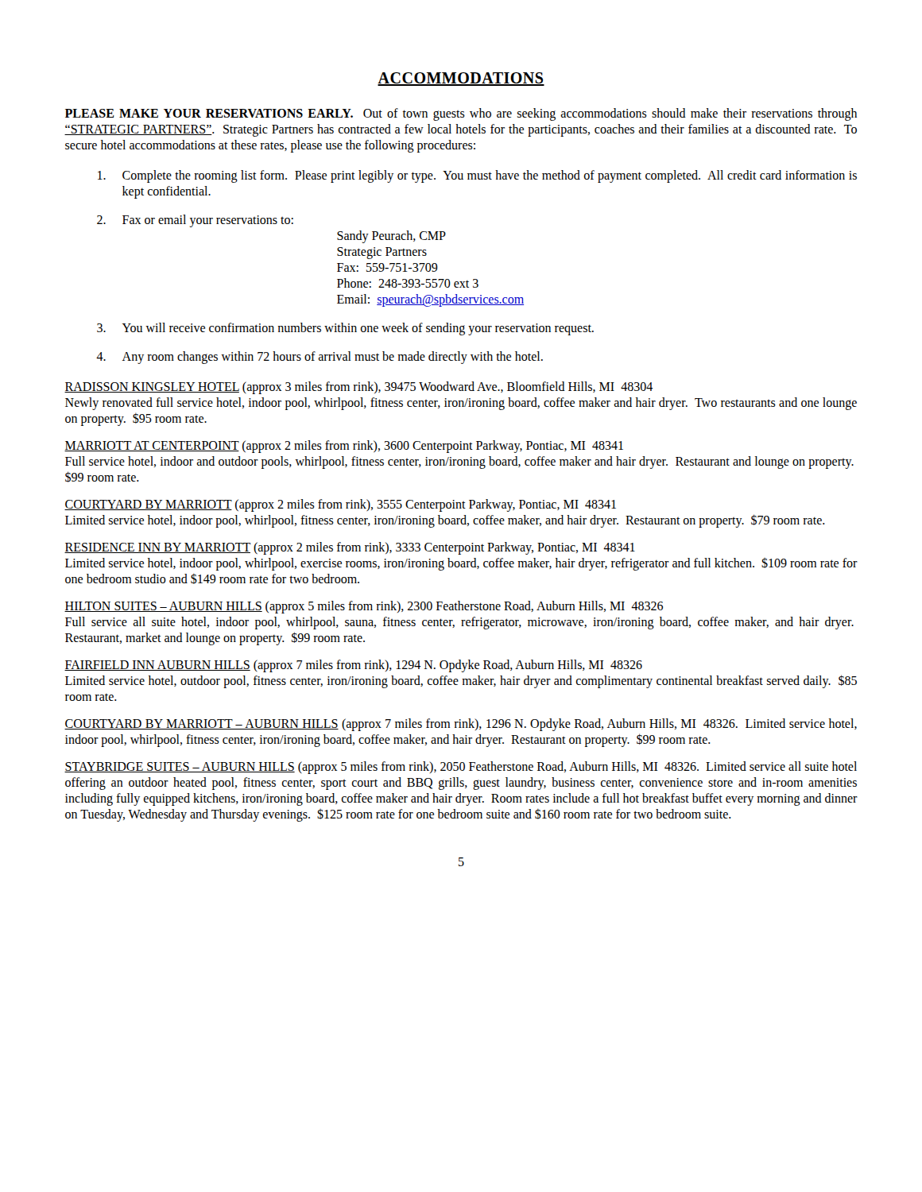ACCOMMODATIONS
PLEASE MAKE YOUR RESERVATIONS EARLY. Out of town guests who are seeking accommodations should make their reservations through “STRATEGIC PARTNERS”. Strategic Partners has contracted a few local hotels for the participants, coaches and their families at a discounted rate. To secure hotel accommodations at these rates, please use the following procedures:
Complete the rooming list form. Please print legibly or type. You must have the method of payment completed. All credit card information is kept confidential.
Fax or email your reservations to:
Sandy Peurach, CMP
Strategic Partners
Fax: 559-751-3709
Phone: 248-393-5570 ext 3
Email: speurach@spbdservices.com
You will receive confirmation numbers within one week of sending your reservation request.
Any room changes within 72 hours of arrival must be made directly with the hotel.
RADISSON KINGSLEY HOTEL (approx 3 miles from rink), 39475 Woodward Ave., Bloomfield Hills, MI 48304
Newly renovated full service hotel, indoor pool, whirlpool, fitness center, iron/ironing board, coffee maker and hair dryer. Two restaurants and one lounge on property. $95 room rate.
MARRIOTT AT CENTERPOINT (approx 2 miles from rink), 3600 Centerpoint Parkway, Pontiac, MI 48341
Full service hotel, indoor and outdoor pools, whirlpool, fitness center, iron/ironing board, coffee maker and hair dryer. Restaurant and lounge on property. $99 room rate.
COURTYARD BY MARRIOTT (approx 2 miles from rink), 3555 Centerpoint Parkway, Pontiac, MI 48341
Limited service hotel, indoor pool, whirlpool, fitness center, iron/ironing board, coffee maker, and hair dryer. Restaurant on property. $79 room rate.
RESIDENCE INN BY MARRIOTT (approx 2 miles from rink), 3333 Centerpoint Parkway, Pontiac, MI 48341
Limited service hotel, indoor pool, whirlpool, exercise rooms, iron/ironing board, coffee maker, hair dryer, refrigerator and full kitchen. $109 room rate for one bedroom studio and $149 room rate for two bedroom.
HILTON SUITES – AUBURN HILLS (approx 5 miles from rink), 2300 Featherstone Road, Auburn Hills, MI 48326
Full service all suite hotel, indoor pool, whirlpool, sauna, fitness center, refrigerator, microwave, iron/ironing board, coffee maker, and hair dryer. Restaurant, market and lounge on property. $99 room rate.
FAIRFIELD INN AUBURN HILLS (approx 7 miles from rink), 1294 N. Opdyke Road, Auburn Hills, MI 48326
Limited service hotel, outdoor pool, fitness center, iron/ironing board, coffee maker, hair dryer and complimentary continental breakfast served daily. $85 room rate.
COURTYARD BY MARRIOTT – AUBURN HILLS (approx 7 miles from rink), 1296 N. Opdyke Road, Auburn Hills, MI 48326. Limited service hotel, indoor pool, whirlpool, fitness center, iron/ironing board, coffee maker, and hair dryer. Restaurant on property. $99 room rate.
STAYBRIDGE SUITES – AUBURN HILLS (approx 5 miles from rink), 2050 Featherstone Road, Auburn Hills, MI 48326. Limited service all suite hotel offering an outdoor heated pool, fitness center, sport court and BBQ grills, guest laundry, business center, convenience store and in-room amenities including fully equipped kitchens, iron/ironing board, coffee maker and hair dryer. Room rates include a full hot breakfast buffet every morning and dinner on Tuesday, Wednesday and Thursday evenings. $125 room rate for one bedroom suite and $160 room rate for two bedroom suite.
5